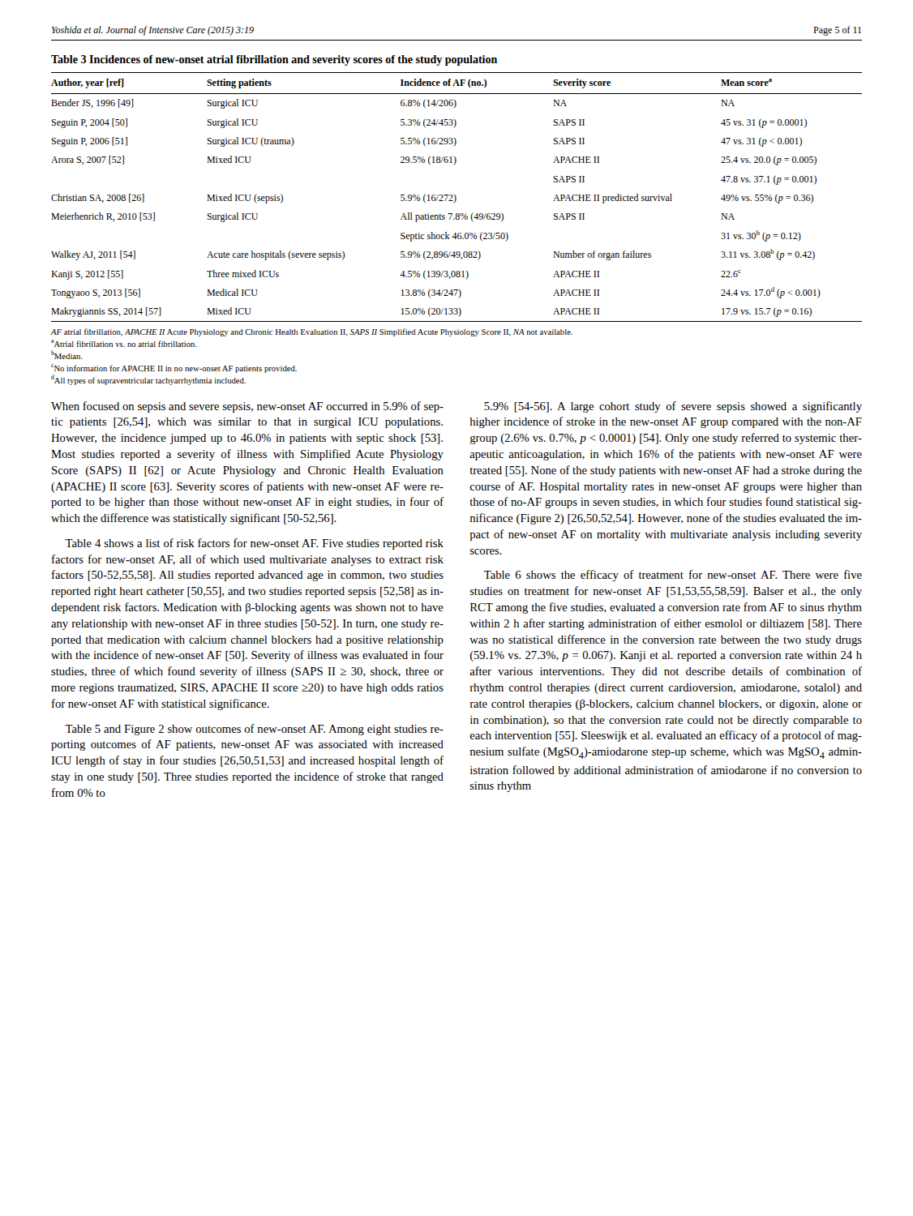Yoshida et al. Journal of Intensive Care (2015) 3:19
Page 5 of 11
Table 3 Incidences of new-onset atrial fibrillation and severity scores of the study population
| Author, year [ref] | Setting patients | Incidence of AF (no.) | Severity score | Mean score a |
| --- | --- | --- | --- | --- |
| Bender JS, 1996 [49] | Surgical ICU | 6.8% (14/206) | NA | NA |
| Seguin P, 2004 [50] | Surgical ICU | 5.3% (24/453) | SAPS II | 45 vs. 31 ( p = 0.0001) |
| Seguin P, 2006 [51] | Surgical ICU (trauma) | 5.5% (16/293) | SAPS II | 47 vs. 31 ( p < 0.001) |
| Arora S, 2007 [52] | Mixed ICU | 29.5% (18/61) | APACHE II | 25.4 vs. 20.0 ( p = 0.005) |
| | | | SAPS II | 47.8 vs. 37.1 ( p = 0.001) |
| Christian SA, 2008 [26] | Mixed ICU (sepsis) | 5.9% (16/272) | APACHE II predicted survival | 49% vs. 55% ( p = 0.36) |
| Meierhenrich R, 2010 [53] | Surgical ICU | All patients 7.8% (49/629) | SAPS II | NA |
| | | Septic shock 46.0% (23/50) | | 31 vs. 30 b ( p = 0.12) |
| Walkey AJ, 2011 [54] | Acute care hospitals (severe sepsis) | 5.9% (2,896/49,082) | Number of organ failures | 3.11 vs. 3.08 b ( p = 0.42) |
| Kanji S, 2012 [55] | Three mixed ICUs | 4.5% (139/3,081) | APACHE II | 22.6 c |
| Tongyaoo S, 2013 [56] | Medical ICU | 13.8% (34/247) | APACHE II | 24.4 vs. 17.0 d ( p < 0.001) |
| Makrygiannis SS, 2014 [57] | Mixed ICU | 15.0% (20/133) | APACHE II | 17.9 vs. 15.7 ( p = 0.16) |
AF atrial fibrillation, APACHE II Acute Physiology and Chronic Health Evaluation II, SAPS II Simplified Acute Physiology Score II, NA not available.
aAtrial fibrillation vs. no atrial fibrillation.
bMedian.
cNo information for APACHE II in no new-onset AF patients provided.
dAll types of supraventricular tachyarrhythmia included.
When focused on sepsis and severe sepsis, new-onset AF occurred in 5.9% of septic patients [26,54], which was similar to that in surgical ICU populations. However, the incidence jumped up to 46.0% in patients with septic shock [53]. Most studies reported a severity of illness with Simplified Acute Physiology Score (SAPS) II [62] or Acute Physiology and Chronic Health Evaluation (APACHE) II score [63]. Severity scores of patients with new-onset AF were reported to be higher than those without new-onset AF in eight studies, in four of which the difference was statistically significant [50-52,56].
Table 4 shows a list of risk factors for new-onset AF. Five studies reported risk factors for new-onset AF, all of which used multivariate analyses to extract risk factors [50-52,55,58]. All studies reported advanced age in common, two studies reported right heart catheter [50,55], and two studies reported sepsis [52,58] as independent risk factors. Medication with β-blocking agents was shown not to have any relationship with new-onset AF in three studies [50-52]. In turn, one study reported that medication with calcium channel blockers had a positive relationship with the incidence of new-onset AF [50]. Severity of illness was evaluated in four studies, three of which found severity of illness (SAPS II ≥ 30, shock, three or more regions traumatized, SIRS, APACHE II score ≥20) to have high odds ratios for new-onset AF with statistical significance.
Table 5 and Figure 2 show outcomes of new-onset AF. Among eight studies reporting outcomes of AF patients, new-onset AF was associated with increased ICU length of stay in four studies [26,50,51,53] and increased hospital length of stay in one study [50]. Three studies reported the incidence of stroke that ranged from 0% to
5.9% [54-56]. A large cohort study of severe sepsis showed a significantly higher incidence of stroke in the new-onset AF group compared with the non-AF group (2.6% vs. 0.7%, p < 0.0001) [54]. Only one study referred to systemic therapeutic anticoagulation, in which 16% of the patients with new-onset AF were treated [55]. None of the study patients with new-onset AF had a stroke during the course of AF. Hospital mortality rates in new-onset AF groups were higher than those of no-AF groups in seven studies, in which four studies found statistical significance (Figure 2) [26,50,52,54]. However, none of the studies evaluated the impact of new-onset AF on mortality with multivariate analysis including severity scores.
Table 6 shows the efficacy of treatment for new-onset AF. There were five studies on treatment for new-onset AF [51,53,55,58,59]. Balser et al., the only RCT among the five studies, evaluated a conversion rate from AF to sinus rhythm within 2 h after starting administration of either esmolol or diltiazem [58]. There was no statistical difference in the conversion rate between the two study drugs (59.1% vs. 27.3%, p = 0.067). Kanji et al. reported a conversion rate within 24 h after various interventions. They did not describe details of combination of rhythm control therapies (direct current cardioversion, amiodarone, sotalol) and rate control therapies (β-blockers, calcium channel blockers, or digoxin, alone or in combination), so that the conversion rate could not be directly comparable to each intervention [55]. Sleeswijk et al. evaluated an efficacy of a protocol of magnesium sulfate (MgSO4)-amiodarone step-up scheme, which was MgSO4 administration followed by additional administration of amiodarone if no conversion to sinus rhythm